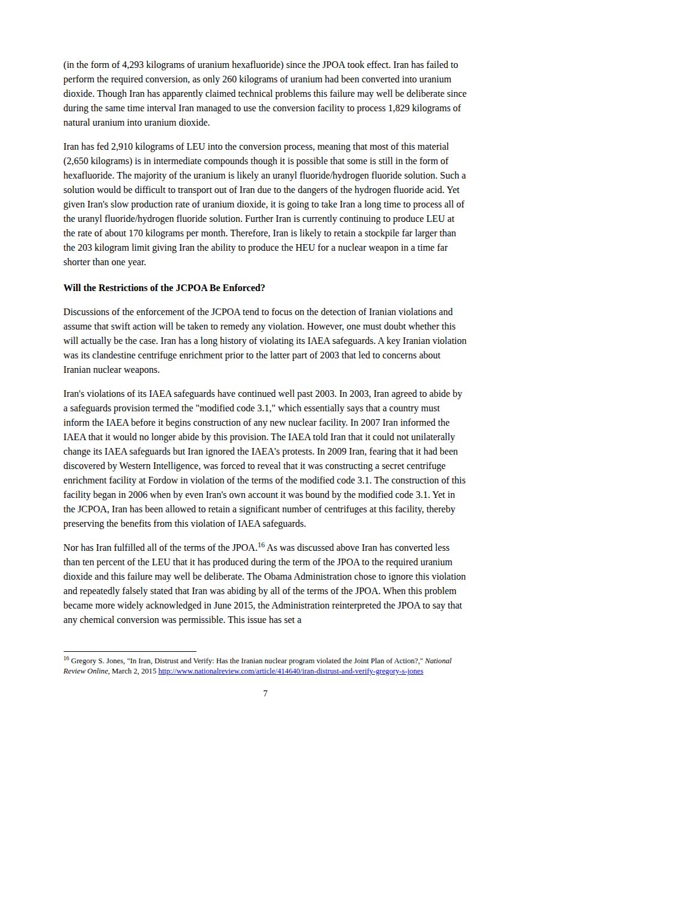(in the form of 4,293 kilograms of uranium hexafluoride) since the JPOA took effect. Iran has failed to perform the required conversion, as only 260 kilograms of uranium had been converted into uranium dioxide. Though Iran has apparently claimed technical problems this failure may well be deliberate since during the same time interval Iran managed to use the conversion facility to process 1,829 kilograms of natural uranium into uranium dioxide.
Iran has fed 2,910 kilograms of LEU into the conversion process, meaning that most of this material (2,650 kilograms) is in intermediate compounds though it is possible that some is still in the form of hexafluoride. The majority of the uranium is likely an uranyl fluoride/hydrogen fluoride solution. Such a solution would be difficult to transport out of Iran due to the dangers of the hydrogen fluoride acid. Yet given Iran's slow production rate of uranium dioxide, it is going to take Iran a long time to process all of the uranyl fluoride/hydrogen fluoride solution. Further Iran is currently continuing to produce LEU at the rate of about 170 kilograms per month. Therefore, Iran is likely to retain a stockpile far larger than the 203 kilogram limit giving Iran the ability to produce the HEU for a nuclear weapon in a time far shorter than one year.
Will the Restrictions of the JCPOA Be Enforced?
Discussions of the enforcement of the JCPOA tend to focus on the detection of Iranian violations and assume that swift action will be taken to remedy any violation. However, one must doubt whether this will actually be the case. Iran has a long history of violating its IAEA safeguards. A key Iranian violation was its clandestine centrifuge enrichment prior to the latter part of 2003 that led to concerns about Iranian nuclear weapons.
Iran's violations of its IAEA safeguards have continued well past 2003. In 2003, Iran agreed to abide by a safeguards provision termed the "modified code 3.1," which essentially says that a country must inform the IAEA before it begins construction of any new nuclear facility. In 2007 Iran informed the IAEA that it would no longer abide by this provision. The IAEA told Iran that it could not unilaterally change its IAEA safeguards but Iran ignored the IAEA's protests. In 2009 Iran, fearing that it had been discovered by Western Intelligence, was forced to reveal that it was constructing a secret centrifuge enrichment facility at Fordow in violation of the terms of the modified code 3.1. The construction of this facility began in 2006 when by even Iran's own account it was bound by the modified code 3.1. Yet in the JCPOA, Iran has been allowed to retain a significant number of centrifuges at this facility, thereby preserving the benefits from this violation of IAEA safeguards.
Nor has Iran fulfilled all of the terms of the JPOA.16 As was discussed above Iran has converted less than ten percent of the LEU that it has produced during the term of the JPOA to the required uranium dioxide and this failure may well be deliberate. The Obama Administration chose to ignore this violation and repeatedly falsely stated that Iran was abiding by all of the terms of the JPOA. When this problem became more widely acknowledged in June 2015, the Administration reinterpreted the JPOA to say that any chemical conversion was permissible. This issue has set a
16 Gregory S. Jones, "In Iran, Distrust and Verify: Has the Iranian nuclear program violated the Joint Plan of Action?," National Review Online, March 2, 2015 http://www.nationalreview.com/article/414640/iran-distrust-and-verify-gregory-s-jones
7